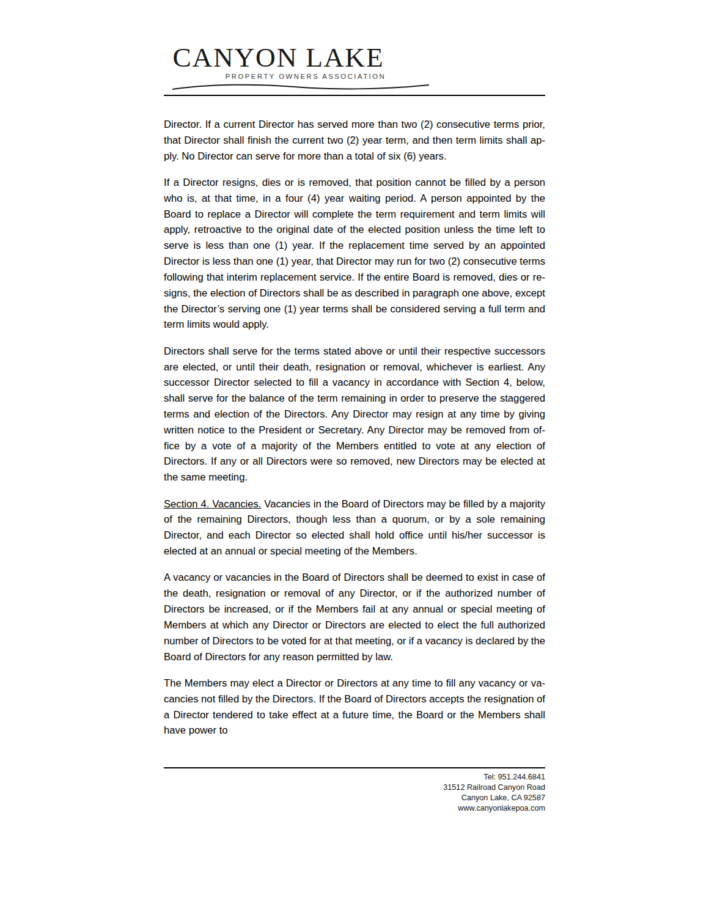CANYON LAKE
PROPERTY OWNERS ASSOCIATION
Director. If a current Director has served more than two (2) consecutive terms prior, that Director shall finish the current two (2) year term, and then term limits shall apply. No Director can serve for more than a total of six (6) years.
If a Director resigns, dies or is removed, that position cannot be filled by a person who is, at that time, in a four (4) year waiting period. A person appointed by the Board to replace a Director will complete the term requirement and term limits will apply, retroactive to the original date of the elected position unless the time left to serve is less than one (1) year. If the replacement time served by an appointed Director is less than one (1) year, that Director may run for two (2) consecutive terms following that interim replacement service. If the entire Board is removed, dies or resigns, the election of Directors shall be as described in paragraph one above, except the Director’s serving one (1) year terms shall be considered serving a full term and term limits would apply.
Directors shall serve for the terms stated above or until their respective successors are elected, or until their death, resignation or removal, whichever is earliest. Any successor Director selected to fill a vacancy in accordance with Section 4, below, shall serve for the balance of the term remaining in order to preserve the staggered terms and election of the Directors. Any Director may resign at any time by giving written notice to the President or Secretary. Any Director may be removed from office by a vote of a majority of the Members entitled to vote at any election of Directors. If any or all Directors were so removed, new Directors may be elected at the same meeting.
Section 4. Vacancies. Vacancies in the Board of Directors may be filled by a majority of the remaining Directors, though less than a quorum, or by a sole remaining Director, and each Director so elected shall hold office until his/her successor is elected at an annual or special meeting of the Members.
A vacancy or vacancies in the Board of Directors shall be deemed to exist in case of the death, resignation or removal of any Director, or if the authorized number of Directors be increased, or if the Members fail at any annual or special meeting of Members at which any Director or Directors are elected to elect the full authorized number of Directors to be voted for at that meeting, or if a vacancy is declared by the Board of Directors for any reason permitted by law.
The Members may elect a Director or Directors at any time to fill any vacancy or vacancies not filled by the Directors. If the Board of Directors accepts the resignation of a Director tendered to take effect at a future time, the Board or the Members shall have power to
Tel: 951.244.6841
31512 Railroad Canyon Road
Canyon Lake, CA 92587
www.canyonlakepoa.com